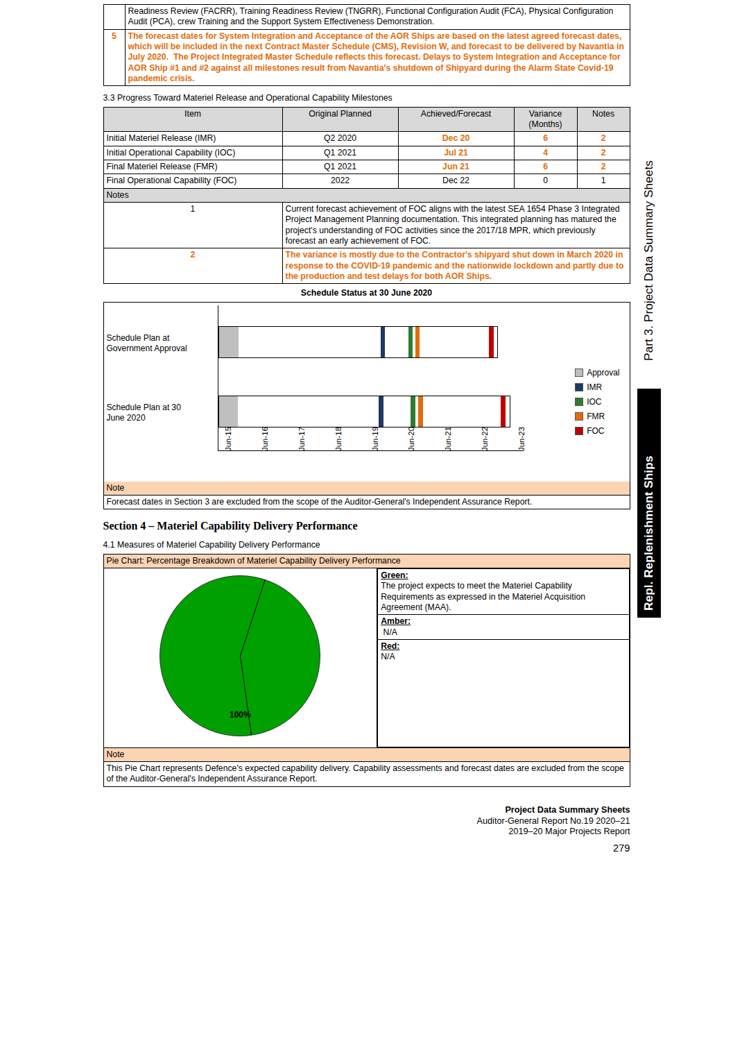Part 3. Project Data Summary Sheets
Repl. Replenishment Ships
| | Readiness Review (FACRR), Training Readiness Review (TNGRR), Functional Configuration Audit (FCA), Physical Configuration Audit (PCA), crew Training and the Support System Effectiveness Demonstration. |
| 5 | The forecast dates for System Integration and Acceptance of the AOR Ships are based on the latest agreed forecast dates, which will be included in the next Contract Master Schedule (CMS), Revision W, and forecast to be delivered by Navantia in July 2020. The Project Integrated Master Schedule reflects this forecast. Delays to System Integration and Acceptance for AOR Ship #1 and #2 against all milestones result from Navantia's shutdown of Shipyard during the Alarm State Covid-19 pandemic crisis. |
3.3 Progress Toward Materiel Release and Operational Capability Milestones
| Item | Original Planned | Achieved/Forecast | Variance (Months) | Notes |
| --- | --- | --- | --- | --- |
| Initial Materiel Release (IMR) | Q2 2020 | Dec 20 | 6 | 2 |
| Initial Operational Capability (IOC) | Q1 2021 | Jul 21 | 4 | 2 |
| Final Materiel Release (FMR) | Q1 2021 | Jun 21 | 6 | 2 |
| Final Operational Capability (FOC) | 2022 | Dec 22 | 0 | 1 |
| Notes |
| 1 | Current forecast achievement of FOC aligns with the latest SEA 1654 Phase 3 Integrated Project Management Planning documentation. This integrated planning has matured the project's understanding of FOC activities since the 2017/18 MPR, which previously forecast an early achievement of FOC. |
| 2 | The variance is mostly due to the Contractor's shipyard shut down in March 2020 in response to the COVID-19 pandemic and the nationwide lockdown and partly due to the production and test delays for both AOR Ships. |
Schedule Status at 30 June 2020
Schedule Plan at
Government Approval
Schedule Plan at 30
June 2020
Jun-15 Jun-16 Jun-17 Jun-18 Jun-19 Jun-20 Jun-21 Jun-22 Jun-23
Approval
IMR
IOC
FMR
FOC
Note
Forecast dates in Section 3 are excluded from the scope of the Auditor-General's Independent Assurance Report.
Section 4 – Materiel Capability Delivery Performance
4.1 Measures of Materiel Capability Delivery Performance
| Pie Chart: Percentage Breakdown of Materiel Capability Delivery Performance |
| 100% | / Green: The project expects to meet the Materiel Capability Requirements as expressed in the Materiel Acquisition Agreement (MAA). / / Amber: N/A / / Red: N/A / |
| Note |
| This Pie Chart represents Defence's expected capability delivery. Capability assessments and forecast dates are excluded from the scope of the Auditor-General's Independent Assurance Report. |
Project Data Summary Sheets
Auditor-General Report No.19 2020–21
2019–20 Major Projects Report
279